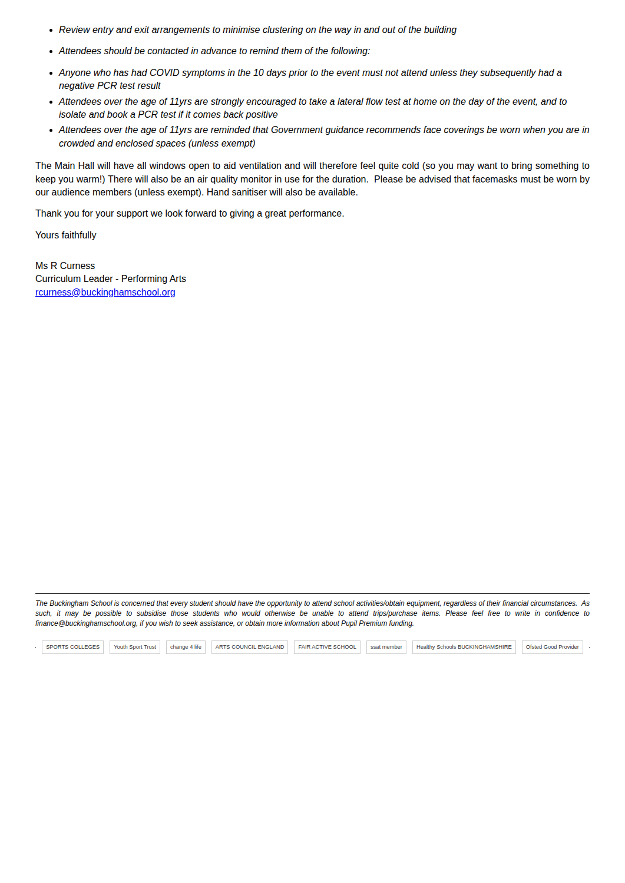Review entry and exit arrangements to minimise clustering on the way in and out of the building
Attendees should be contacted in advance to remind them of the following:
Anyone who has had COVID symptoms in the 10 days prior to the event must not attend unless they subsequently had a negative PCR test result
Attendees over the age of 11yrs are strongly encouraged to take a lateral flow test at home on the day of the event, and to isolate and book a PCR test if it comes back positive
Attendees over the age of 11yrs are reminded that Government guidance recommends face coverings be worn when you are in crowded and enclosed spaces (unless exempt)
The Main Hall will have all windows open to aid ventilation and will therefore feel quite cold (so you may want to bring something to keep you warm!) There will also be an air quality monitor in use for the duration. Please be advised that facemasks must be worn by our audience members (unless exempt). Hand sanitiser will also be available.
Thank you for your support we look forward to giving a great performance.
Yours faithfully
Ms R Curness
Curriculum Leader - Performing Arts
rcurness@buckinghamschool.org
The Buckingham School is concerned that every student should have the opportunity to attend school activities/obtain equipment, regardless of their financial circumstances. As such, it may be possible to subsidise those students who would otherwise be unable to attend trips/purchase items. Please feel free to write in confidence to finance@buckinghamschool.org, if you wish to seek assistance, or obtain more information about Pupil Premium funding.
SPORTS COLLEGES Youth Sport Trust change 4 life ARTS COUNCIL ENGLAND FAIR ACTIVE SCHOOL ssat member Healthy Schools BUCKINGHAMSHIRE Ofsted Good Provider